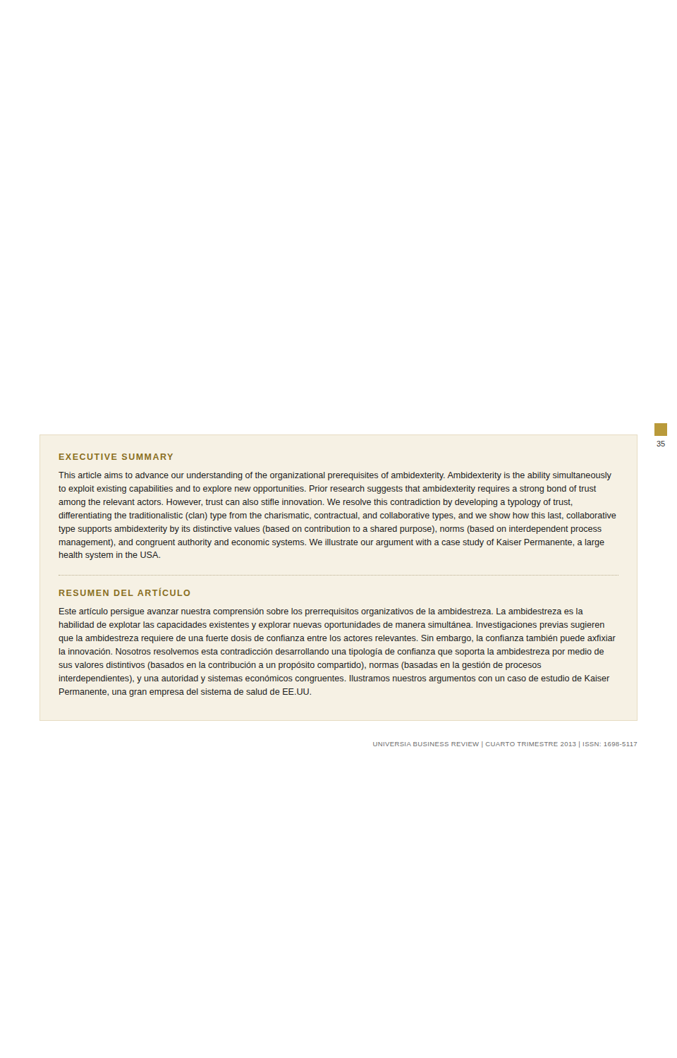35
Executive Summary
This article aims to advance our understanding of the organizational prerequisites of ambidexterity. Ambidexterity is the ability simultaneously to exploit existing capabilities and to explore new opportunities. Prior research suggests that ambidexterity requires a strong bond of trust among the relevant actors. However, trust can also stifle innovation. We resolve this contradiction by developing a typology of trust, differentiating the traditionalistic (clan) type from the charismatic, contractual, and collaborative types, and we show how this last, collaborative type supports ambidexterity by its distinctive values (based on contribution to a shared purpose), norms (based on interdependent process management), and congruent authority and economic systems. We illustrate our argument with a case study of Kaiser Permanente, a large health system in the USA.
Resumen del Artículo
Este artículo persigue avanzar nuestra comprensión sobre los prerrequisitos organizativos de la ambidestreza. La ambidestreza es la habilidad de explotar las capacidades existentes y explorar nuevas oportunidades de manera simultánea. Investigaciones previas sugieren que la ambidestreza requiere de una fuerte dosis de confianza entre los actores relevantes. Sin embargo, la confianza también puede axfixiar la innovación. Nosotros resolvemos esta contradicción desarrollando una tipología de confianza que soporta la ambidestreza por medio de sus valores distintivos (basados en la contribución a un propósito compartido), normas (basadas en la gestión de procesos interdependientes), y una autoridad y sistemas económicos congruentes. Ilustramos nuestros argumentos con un caso de estudio de Kaiser Permanente, una gran empresa del sistema de salud de EE.UU.
Universia Business Review | Cuarto Trimestre 2013 | ISSN: 1698-5117